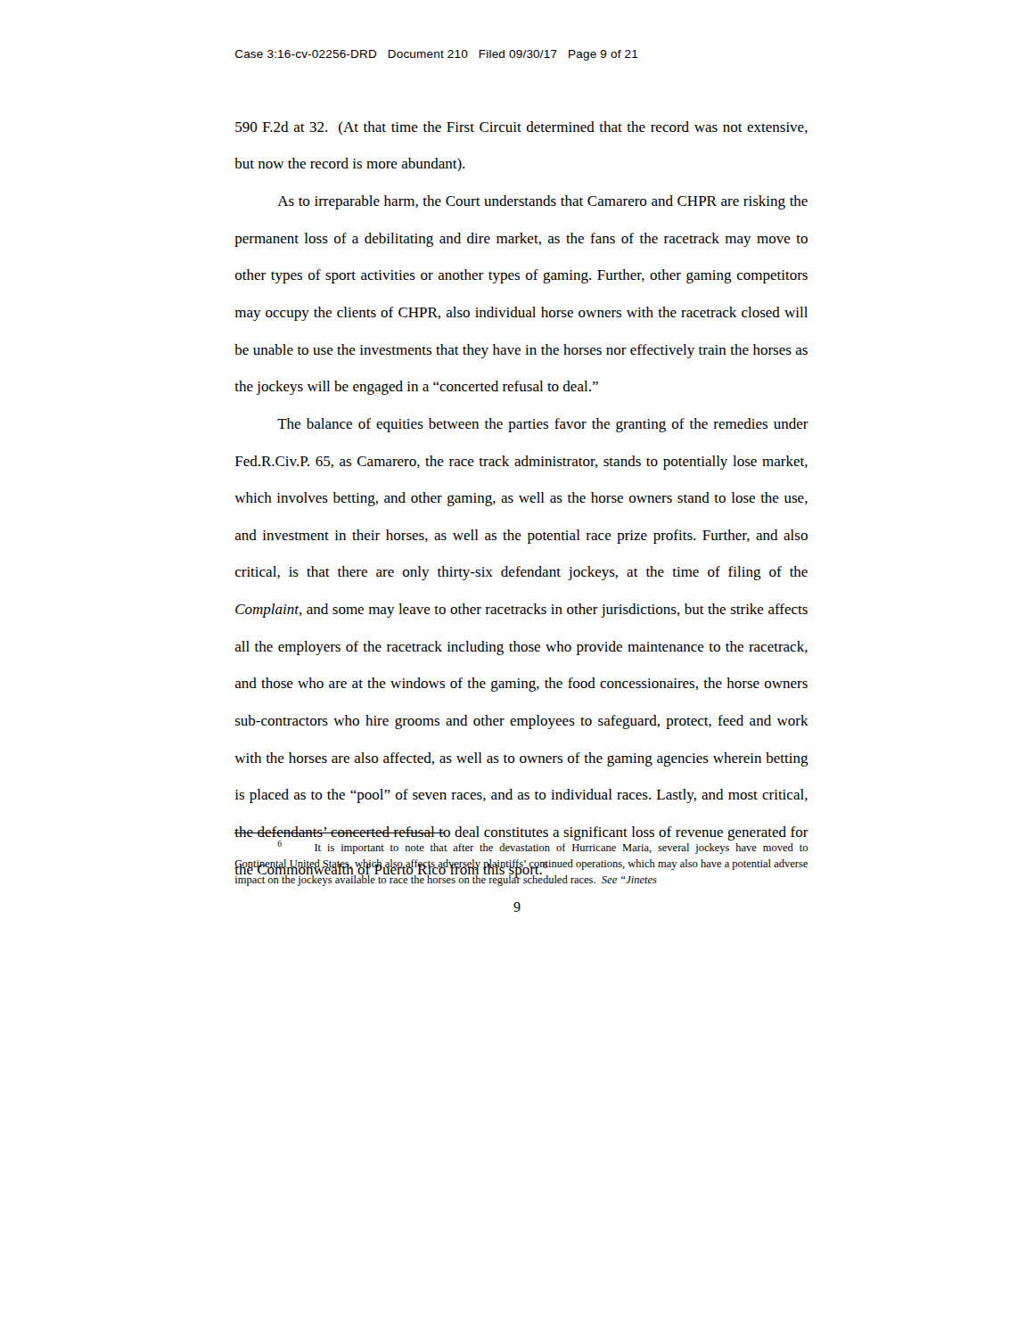Case 3:16-cv-02256-DRD Document 210 Filed 09/30/17 Page 9 of 21
590 F.2d at 32. (At that time the First Circuit determined that the record was not extensive, but now the record is more abundant).
As to irreparable harm, the Court understands that Camarero and CHPR are risking the permanent loss of a debilitating and dire market, as the fans of the racetrack may move to other types of sport activities or another types of gaming. Further, other gaming competitors may occupy the clients of CHPR, also individual horse owners with the racetrack closed will be unable to use the investments that they have in the horses nor effectively train the horses as the jockeys will be engaged in a “concerted refusal to deal.”
The balance of equities between the parties favor the granting of the remedies under Fed.R.Civ.P. 65, as Camarero, the race track administrator, stands to potentially lose market, which involves betting, and other gaming, as well as the horse owners stand to lose the use, and investment in their horses, as well as the potential race prize profits. Further, and also critical, is that there are only thirty-six defendant jockeys, at the time of filing of the Complaint, and some may leave to other racetracks in other jurisdictions, but the strike affects all the employers of the racetrack including those who provide maintenance to the racetrack, and those who are at the windows of the gaming, the food concessionaires, the horse owners sub-contractors who hire grooms and other employees to safeguard, protect, feed and work with the horses are also affected, as well as to owners of the gaming agencies wherein betting is placed as to the “pool” of seven races, and as to individual races. Lastly, and most critical, the defendants’ concerted refusal to deal constitutes a significant loss of revenue generated for the Commonwealth of Puerto Rico from this sport.6
6 It is important to note that after the devastation of Hurricane Maria, several jockeys have moved to Continental United States, which also affects adversely plaintiffs’ continued operations, which may also have a potential adverse impact on the jockeys available to race the horses on the regular scheduled races. See “Jinetes
9